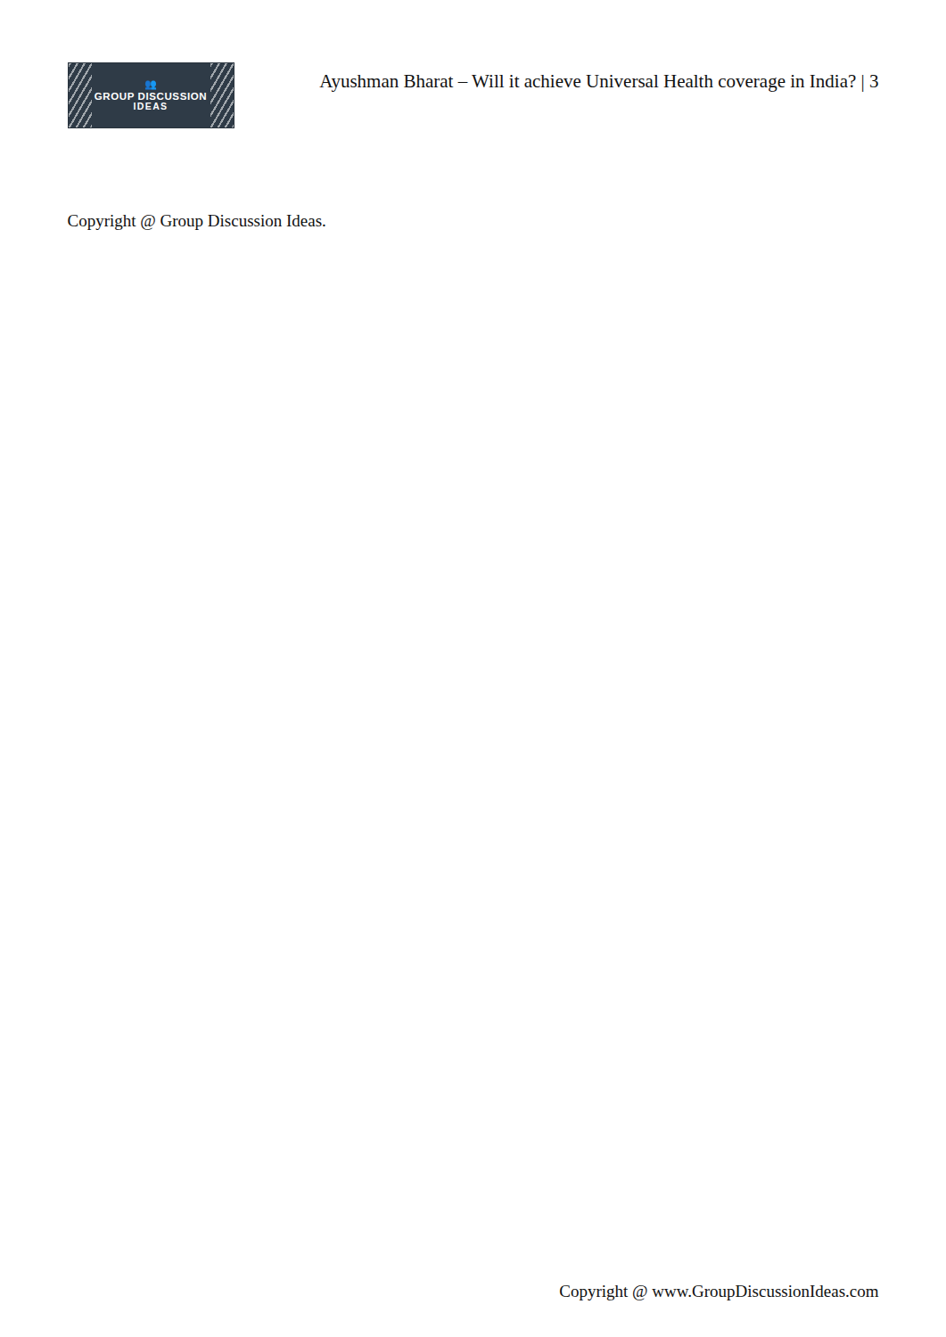👥 GROUP DISCUSSIONIDEAS
Ayushman Bharat – Will it achieve Universal Health coverage in India? | 3
Copyright @ Group Discussion Ideas.
Copyright @ www.GroupDiscussionIdeas.com